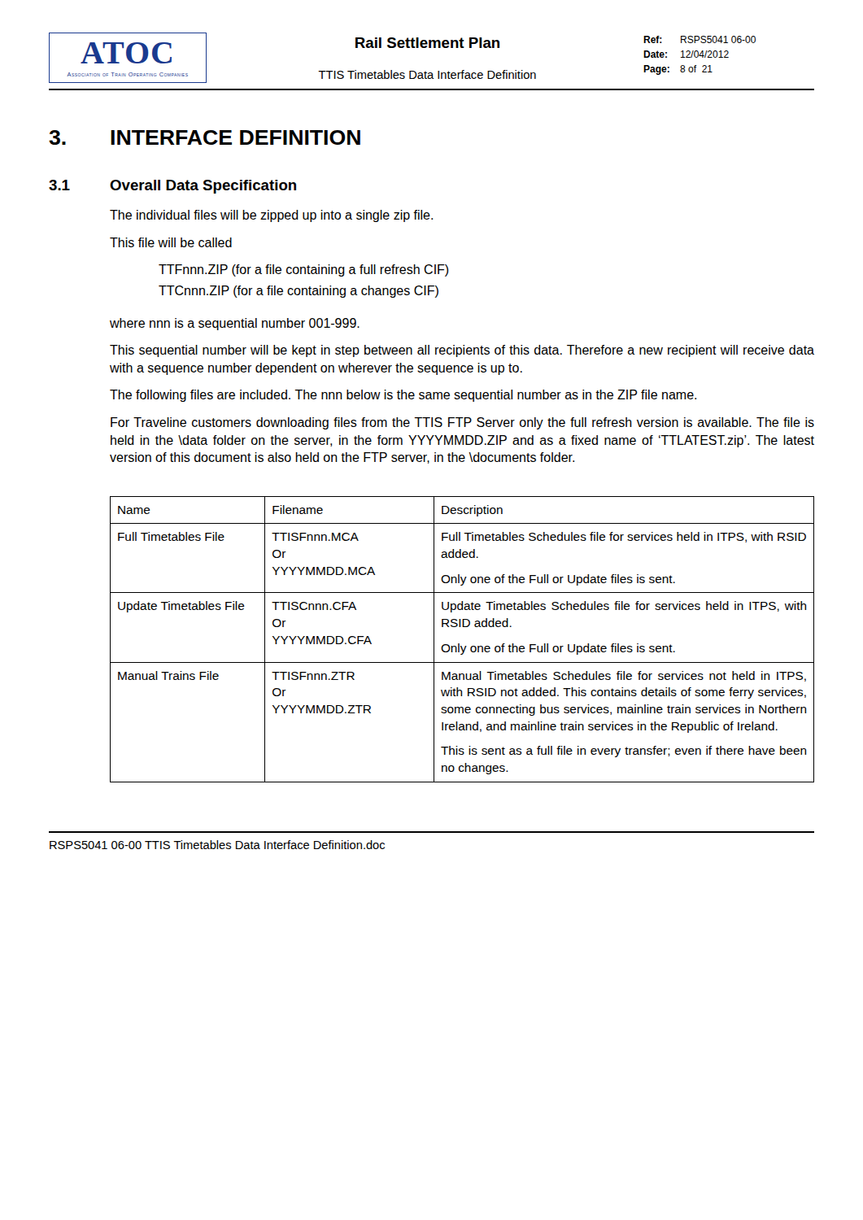| ATOC Association of Train Operating Companies | Rail Settlement Plan TTIS Timetables Data Interface Definition | / Ref: / RSPS5041 06-00 / / Date: / 12/04/2012 / / Page: / 8 of 21 / |
3. INTERFACE DEFINITION
3.1 Overall Data Specification
The individual files will be zipped up into a single zip file.
This file will be called
TTFnnn.ZIP (for a file containing a full refresh CIF)
TTCnnn.ZIP (for a file containing a changes CIF)
where nnn is a sequential number 001-999.
This sequential number will be kept in step between all recipients of this data. Therefore a new recipient will receive data with a sequence number dependent on wherever the sequence is up to.
The following files are included. The nnn below is the same sequential number as in the ZIP file name.
For Traveline customers downloading files from the TTIS FTP Server only the full refresh version is available. The file is held in the \data folder on the server, in the form YYYYMMDD.ZIP and as a fixed name of ‘TTLATEST.zip’. The latest version of this document is also held on the FTP server, in the \documents folder.
| Name | Filename | Description |
| --- | --- | --- |
| Full Timetables File | TTISFnnn.MCA Or YYYYMMDD.MCA | Full Timetables Schedules file for services held in ITPS, with RSID added. Only one of the Full or Update files is sent. |
| Update Timetables File | TTISCnnn.CFA Or YYYYMMDD.CFA | Update Timetables Schedules file for services held in ITPS, with RSID added. Only one of the Full or Update files is sent. |
| Manual Trains File | TTISFnnn.ZTR Or YYYYMMDD.ZTR | Manual Timetables Schedules file for services not held in ITPS, with RSID not added. This contains details of some ferry services, some connecting bus services, mainline train services in Northern Ireland, and mainline train services in the Republic of Ireland. This is sent as a full file in every transfer; even if there have been no changes. |
RSPS5041 06-00 TTIS Timetables Data Interface Definition.doc